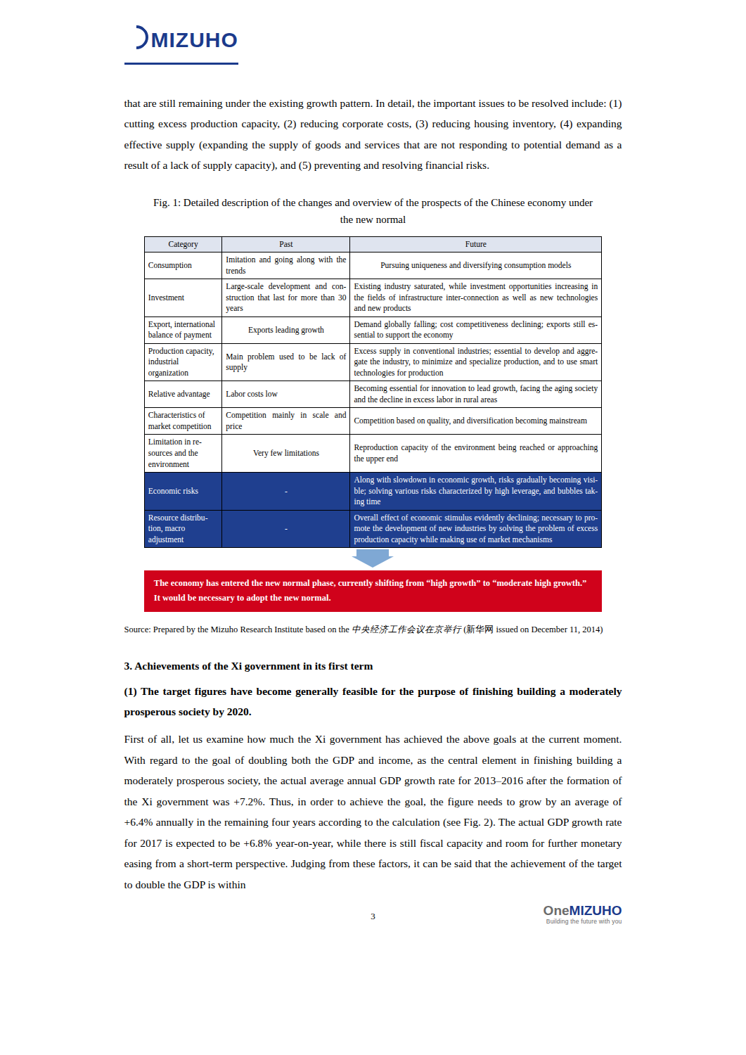MIZUHO
that are still remaining under the existing growth pattern. In detail, the important issues to be resolved include: (1) cutting excess production capacity, (2) reducing corporate costs, (3) reducing housing inventory, (4) expanding effective supply (expanding the supply of goods and services that are not responding to potential demand as a result of a lack of supply capacity), and (5) preventing and resolving financial risks.
Fig. 1: Detailed description of the changes and overview of the prospects of the Chinese economy under
the new normal
| Category | Past | Future |
| --- | --- | --- |
| Consumption | Imitation and going along with the trends | Pursuing uniqueness and diversifying consumption models |
| Investment | Large-scale development and construction that last for more than 30 years | Existing industry saturated, while investment opportunities increasing in the fields of infrastructure inter-connection as well as new technologies and new products |
| Export, international balance of payment | Exports leading growth | Demand globally falling; cost competitiveness declining; exports still essential to support the economy |
| Production capacity, industrial organization | Main problem used to be lack of supply | Excess supply in conventional industries; essential to develop and aggregate the industry, to minimize and specialize production, and to use smart technologies for production |
| Relative advantage | Labor costs low | Becoming essential for innovation to lead growth, facing the aging society and the decline in excess labor in rural areas |
| Characteristics of market competition | Competition mainly in scale and price | Competition based on quality, and diversification becoming mainstream |
| Limitation in resources and the environment | Very few limitations | Reproduction capacity of the environment being reached or approaching the upper end |
| Economic risks | - | Along with slowdown in economic growth, risks gradually becoming visible; solving various risks characterized by high leverage, and bubbles taking time |
| Resource distribution, macro adjustment | - | Overall effect of economic stimulus evidently declining; necessary to promote the development of new industries by solving the problem of excess production capacity while making use of market mechanisms |
The economy has entered the new normal phase, currently shifting from “high growth” to “moderate high growth.” It would be necessary to adopt the new normal.
Source: Prepared by the Mizuho Research Institute based on the 中央经济工作会议在京举行 (新华网 issued on December 11, 2014)
3. Achievements of the Xi government in its first term
(1) The target figures have become generally feasible for the purpose of finishing building a moderately prosperous society by 2020.
First of all, let us examine how much the Xi government has achieved the above goals at the current moment. With regard to the goal of doubling both the GDP and income, as the central element in finishing building a moderately prosperous society, the actual average annual GDP growth rate for 2013–2016 after the formation of the Xi government was +7.2%. Thus, in order to achieve the goal, the figure needs to grow by an average of +6.4% annually in the remaining four years according to the calculation (see Fig. 2). The actual GDP growth rate for 2017 is expected to be +6.8% year-on-year, while there is still fiscal capacity and room for further monetary easing from a short-term perspective. Judging from these factors, it can be said that the achievement of the target to double the GDP is within
3
OneMIZUHO
Building the future with you